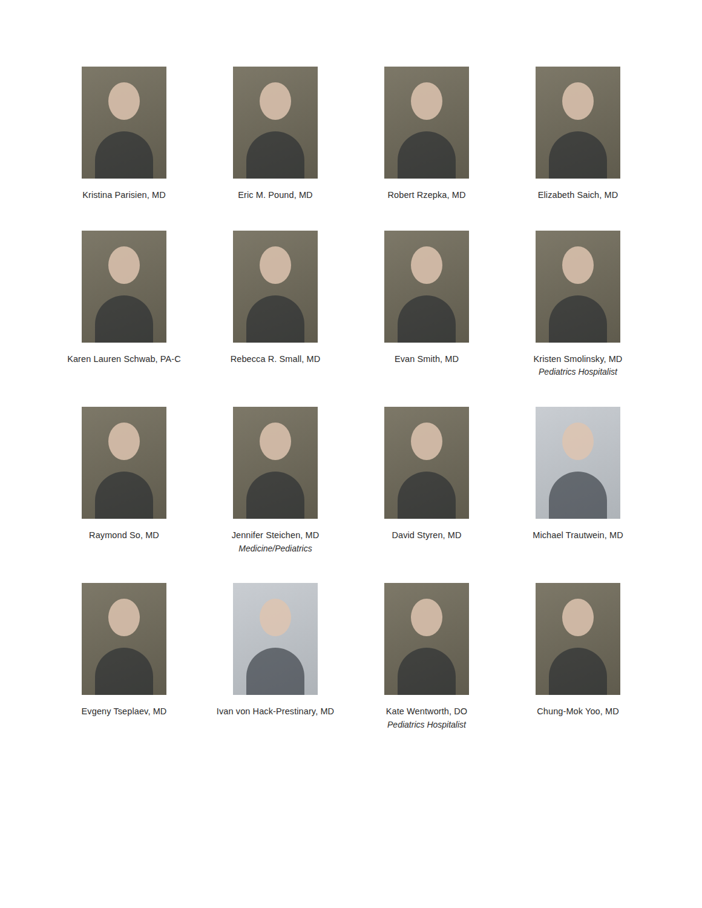Kristina Parisien, MD
Eric M. Pound, MD
Robert Rzepka, MD
Elizabeth Saich, MD
Karen Lauren Schwab, PA-C
Rebecca R. Small, MD
Evan Smith, MD
Kristen Smolinsky, MD
Pediatrics Hospitalist
Raymond So, MD
Jennifer Steichen, MD
Medicine/Pediatrics
David Styren, MD
Michael Trautwein, MD
Evgeny Tseplaev, MD
Ivan von Hack-Prestinary, MD
Kate Wentworth, DO
Pediatrics Hospitalist
Chung-Mok Yoo, MD